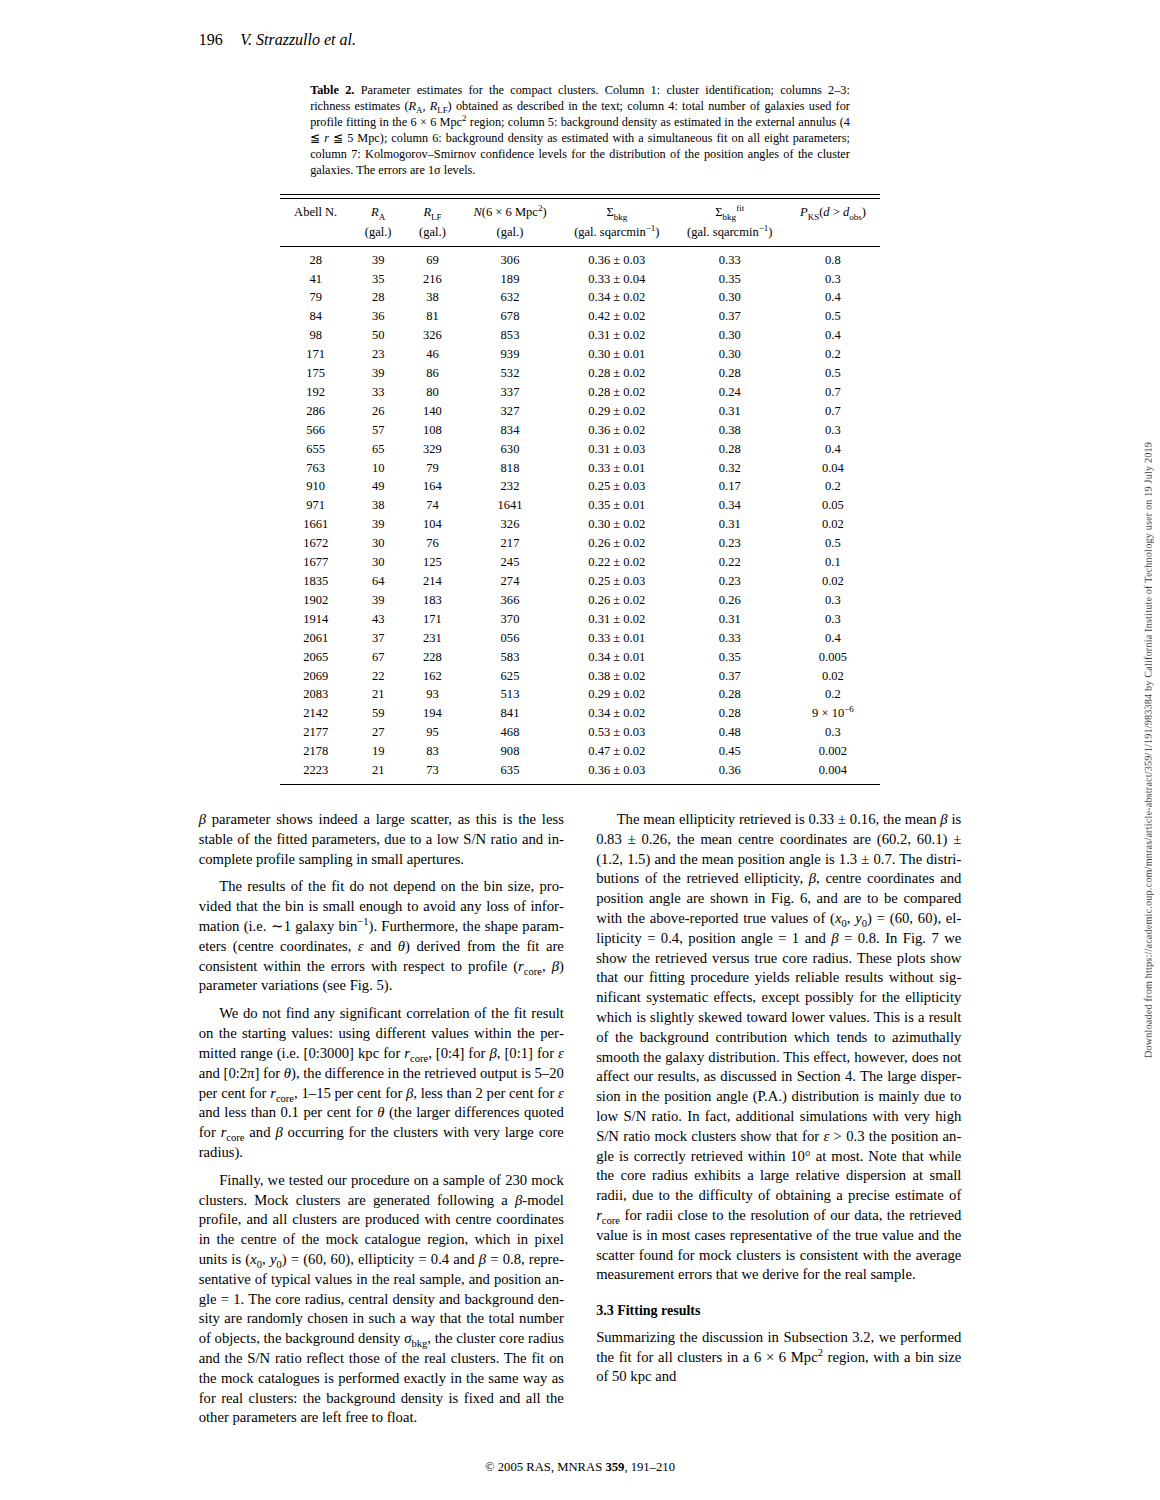Downloaded from https://academic.oup.com/mnras/article-abstract/359/1/191/983384 by California Institute of Technology user on 19 July 2019
196 V. Strazzullo et al.
Table 2. Parameter estimates for the compact clusters. Column 1: cluster identification; columns 2–3: richness estimates (RA, RLF) obtained as described in the text; column 4: total number of galaxies used for profile fitting in the 6 × 6 Mpc2 region; column 5: background density as estimated in the external annulus (4 ≦ r ≦ 5 Mpc); column 6: background density as estimated with a simultaneous fit on all eight parameters; column 7: Kolmogorov–Smirnov confidence levels for the distribution of the position angles of the cluster galaxies. The errors are 1σ levels.
| Abell N. | R A | R LF | N (6 × 6 Mpc 2 ) | Σ bkg | Σ bkg fit | P KS ( d > d obs ) |
| --- | --- | --- | --- | --- | --- | --- |
| | (gal.) | (gal.) | (gal.) | (gal. sqarcmin −1 ) | (gal. sqarcmin −1 ) | |
| 28 | 39 | 69 | 306 | 0.36 ± 0.03 | 0.33 | 0.8 |
| 41 | 35 | 216 | 189 | 0.33 ± 0.04 | 0.35 | 0.3 |
| 79 | 28 | 38 | 632 | 0.34 ± 0.02 | 0.30 | 0.4 |
| 84 | 36 | 81 | 678 | 0.42 ± 0.02 | 0.37 | 0.5 |
| 98 | 50 | 326 | 853 | 0.31 ± 0.02 | 0.30 | 0.4 |
| 171 | 23 | 46 | 939 | 0.30 ± 0.01 | 0.30 | 0.2 |
| 175 | 39 | 86 | 532 | 0.28 ± 0.02 | 0.28 | 0.5 |
| 192 | 33 | 80 | 337 | 0.28 ± 0.02 | 0.24 | 0.7 |
| 286 | 26 | 140 | 327 | 0.29 ± 0.02 | 0.31 | 0.7 |
| 566 | 57 | 108 | 834 | 0.36 ± 0.02 | 0.38 | 0.3 |
| 655 | 65 | 329 | 630 | 0.31 ± 0.03 | 0.28 | 0.4 |
| 763 | 10 | 79 | 818 | 0.33 ± 0.01 | 0.32 | 0.04 |
| 910 | 49 | 164 | 232 | 0.25 ± 0.03 | 0.17 | 0.2 |
| 971 | 38 | 74 | 1641 | 0.35 ± 0.01 | 0.34 | 0.05 |
| 1661 | 39 | 104 | 326 | 0.30 ± 0.02 | 0.31 | 0.02 |
| 1672 | 30 | 76 | 217 | 0.26 ± 0.02 | 0.23 | 0.5 |
| 1677 | 30 | 125 | 245 | 0.22 ± 0.02 | 0.22 | 0.1 |
| 1835 | 64 | 214 | 274 | 0.25 ± 0.03 | 0.23 | 0.02 |
| 1902 | 39 | 183 | 366 | 0.26 ± 0.02 | 0.26 | 0.3 |
| 1914 | 43 | 171 | 370 | 0.31 ± 0.02 | 0.31 | 0.3 |
| 2061 | 37 | 231 | 056 | 0.33 ± 0.01 | 0.33 | 0.4 |
| 2065 | 67 | 228 | 583 | 0.34 ± 0.01 | 0.35 | 0.005 |
| 2069 | 22 | 162 | 625 | 0.38 ± 0.02 | 0.37 | 0.02 |
| 2083 | 21 | 93 | 513 | 0.29 ± 0.02 | 0.28 | 0.2 |
| 2142 | 59 | 194 | 841 | 0.34 ± 0.02 | 0.28 | 9 × 10 −6 |
| 2177 | 27 | 95 | 468 | 0.53 ± 0.03 | 0.48 | 0.3 |
| 2178 | 19 | 83 | 908 | 0.47 ± 0.02 | 0.45 | 0.002 |
| 2223 | 21 | 73 | 635 | 0.36 ± 0.03 | 0.36 | 0.004 |
β parameter shows indeed a large scatter, as this is the less stable of the fitted parameters, due to a low S/N ratio and incomplete profile sampling in small apertures.
The results of the fit do not depend on the bin size, provided that the bin is small enough to avoid any loss of information (i.e. ∼1 galaxy bin−1). Furthermore, the shape parameters (centre coordinates, ε and θ) derived from the fit are consistent within the errors with respect to profile (rcore, β) parameter variations (see Fig. 5).
We do not find any significant correlation of the fit result on the starting values: using different values within the permitted range (i.e. [0:3000] kpc for rcore, [0:4] for β, [0:1] for ε and [0:2π] for θ), the difference in the retrieved output is 5–20 per cent for rcore, 1–15 per cent for β, less than 2 per cent for ε and less than 0.1 per cent for θ (the larger differences quoted for rcore and β occurring for the clusters with very large core radius).
Finally, we tested our procedure on a sample of 230 mock clusters. Mock clusters are generated following a β-model profile, and all clusters are produced with centre coordinates in the centre of the mock catalogue region, which in pixel units is (x0, y0) = (60, 60), ellipticity = 0.4 and β = 0.8, representative of typical values in the real sample, and position angle = 1. The core radius, central density and background density are randomly chosen in such a way that the total number of objects, the background density σbkg, the cluster core radius and the S/N ratio reflect those of the real clusters. The fit on the mock catalogues is performed exactly in the same way as for real clusters: the background density is fixed and all the other parameters are left free to float.
The mean ellipticity retrieved is 0.33 ± 0.16, the mean β is 0.83 ± 0.26, the mean centre coordinates are (60.2, 60.1) ± (1.2, 1.5) and the mean position angle is 1.3 ± 0.7. The distributions of the retrieved ellipticity, β, centre coordinates and position angle are shown in Fig. 6, and are to be compared with the above-reported true values of (x0, y0) = (60, 60), ellipticity = 0.4, position angle = 1 and β = 0.8. In Fig. 7 we show the retrieved versus true core radius. These plots show that our fitting procedure yields reliable results without significant systematic effects, except possibly for the ellipticity which is slightly skewed toward lower values. This is a result of the background contribution which tends to azimuthally smooth the galaxy distribution. This effect, however, does not affect our results, as discussed in Section 4. The large dispersion in the position angle (P.A.) distribution is mainly due to low S/N ratio. In fact, additional simulations with very high S/N ratio mock clusters show that for ε > 0.3 the position angle is correctly retrieved within 10° at most. Note that while the core radius exhibits a large relative dispersion at small radii, due to the difficulty of obtaining a precise estimate of rcore for radii close to the resolution of our data, the retrieved value is in most cases representative of the true value and the scatter found for mock clusters is consistent with the average measurement errors that we derive for the real sample.
3.3 Fitting results
Summarizing the discussion in Subsection 3.2, we performed the fit for all clusters in a 6 × 6 Mpc2 region, with a bin size of 50 kpc and
© 2005 RAS, MNRAS 359, 191–210